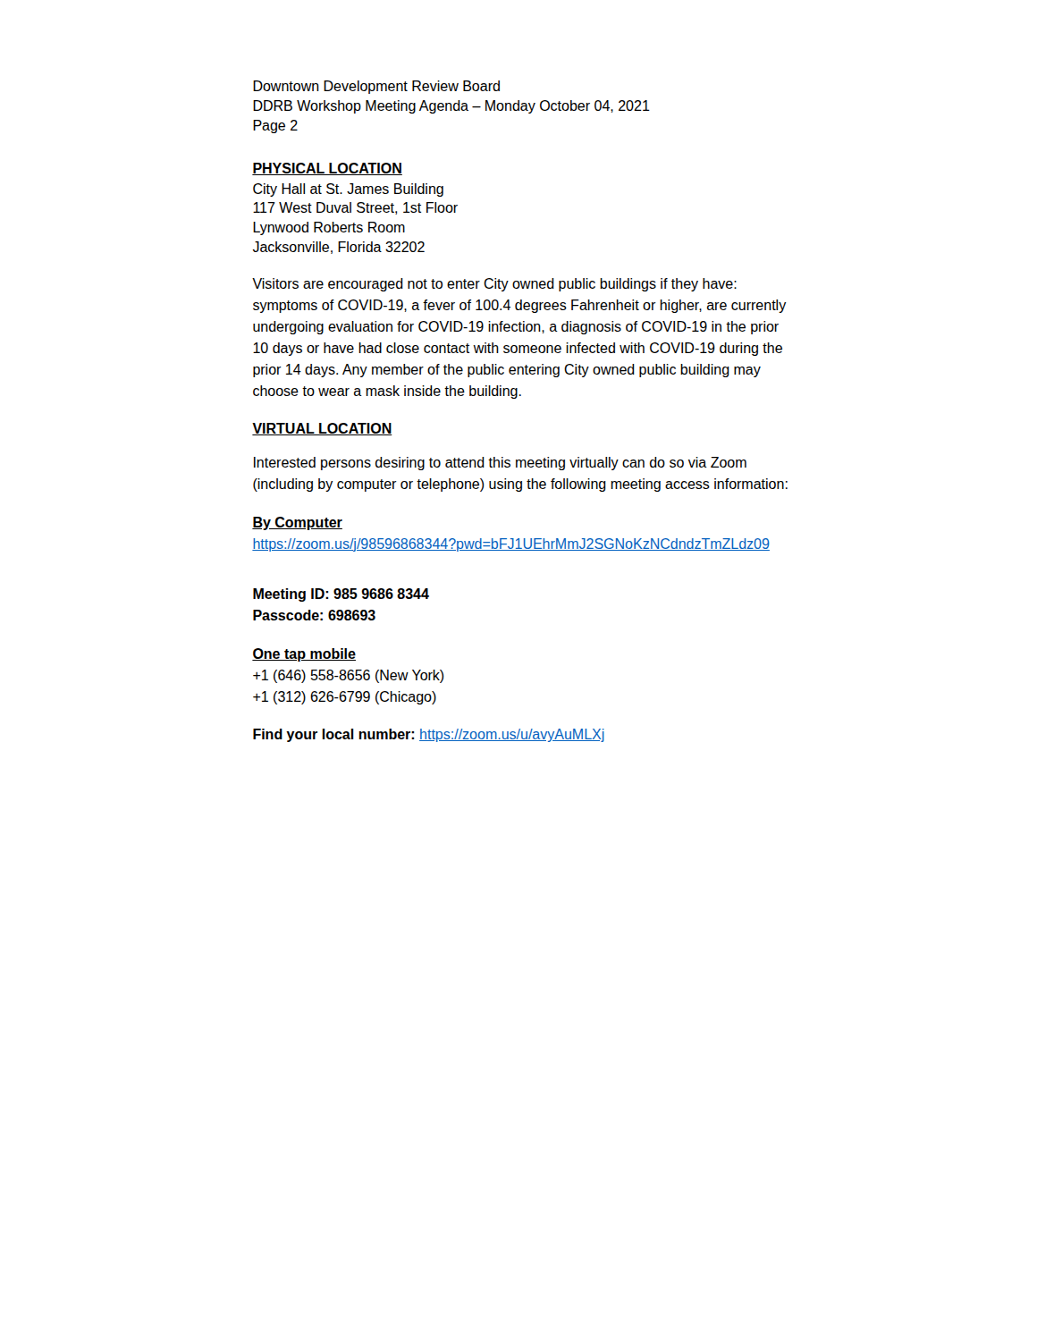Downtown Development Review Board
DDRB Workshop Meeting Agenda – Monday October 04, 2021
Page 2
PHYSICAL LOCATION
City Hall at St. James Building
117 West Duval Street, 1st Floor
Lynwood Roberts Room
Jacksonville, Florida 32202
Visitors are encouraged not to enter City owned public buildings if they have: symptoms of COVID-19, a fever of 100.4 degrees Fahrenheit or higher, are currently undergoing evaluation for COVID-19 infection, a diagnosis of COVID-19 in the prior 10 days or have had close contact with someone infected with COVID-19 during the prior 14 days. Any member of the public entering City owned public building may choose to wear a mask inside the building.
VIRTUAL LOCATION
Interested persons desiring to attend this meeting virtually can do so via Zoom (including by computer or telephone) using the following meeting access information:
By Computer
https://zoom.us/j/98596868344?pwd=bFJ1UEhrMmJ2SGNoKzNCdndzTmZLdz09
Meeting ID: 985 9686 8344
Passcode: 698693
One tap mobile
+1 (646) 558-8656 (New York)
+1 (312) 626-6799 (Chicago)
Find your local number: https://zoom.us/u/avyAuMLXj